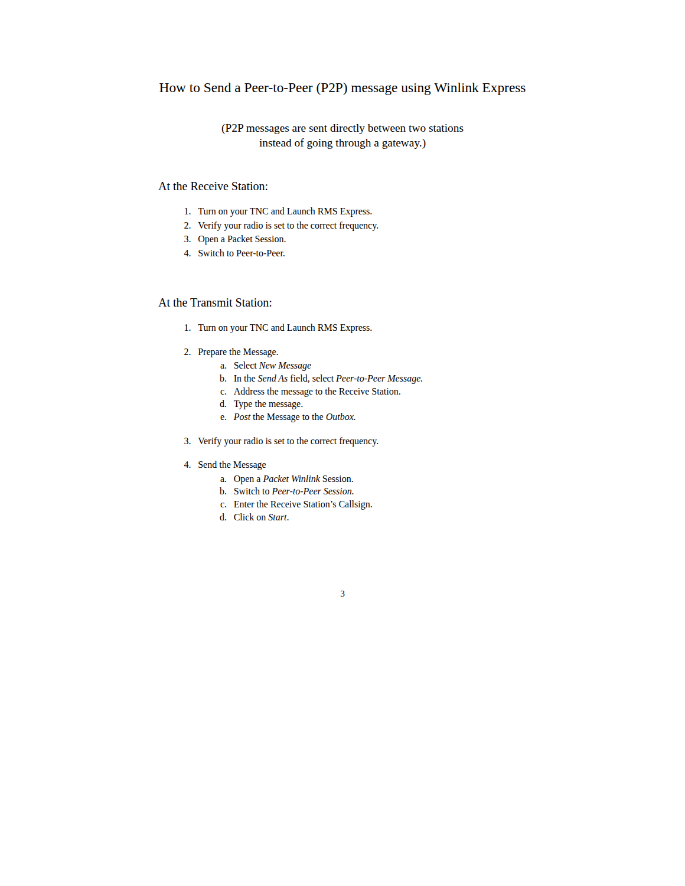How to Send a Peer-to-Peer (P2P) message using Winlink Express
(P2P messages are sent directly between two stations
instead of going through a gateway.)
At the Receive Station:
Turn on your TNC and Launch RMS Express.
Verify your radio is set to the correct frequency.
Open a Packet Session.
Switch to Peer-to-Peer.
At the Transmit Station:
Turn on your TNC and Launch RMS Express.
Prepare the Message.
Select New Message
In the Send As field, select Peer-to-Peer Message.
Address the message to the Receive Station.
Type the message.
Post the Message to the Outbox.
Verify your radio is set to the correct frequency.
Send the Message
Open a Packet Winlink Session.
Switch to Peer-to-Peer Session.
Enter the Receive Station’s Callsign.
Click on Start.
3